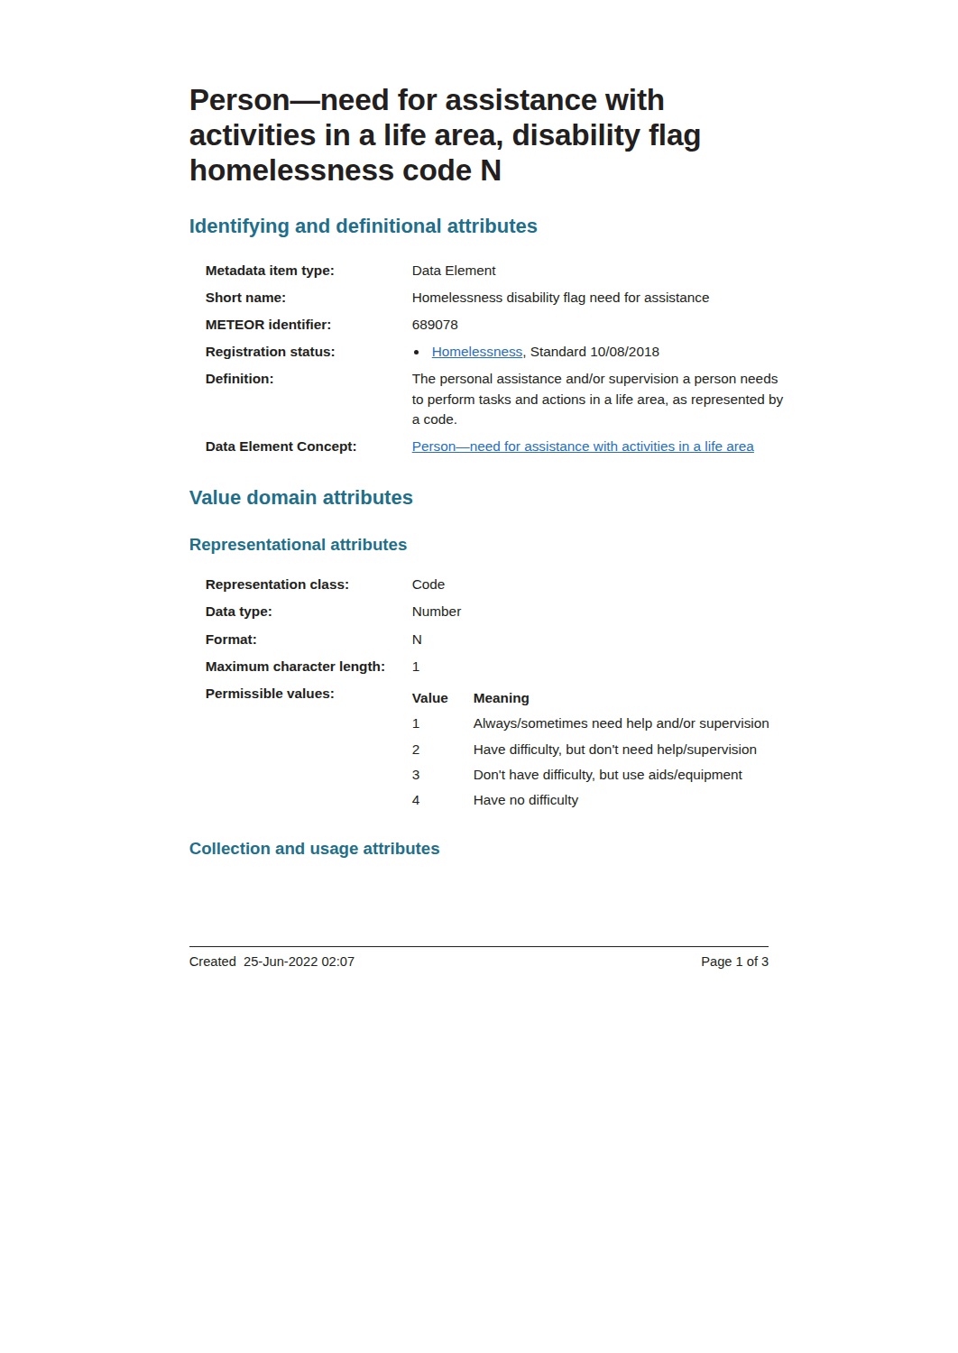Person—need for assistance with activities in a life area, disability flag homelessness code N
Identifying and definitional attributes
| Metadata item type: | Data Element |
| Short name: | Homelessness disability flag need for assistance |
| METEOR identifier: | 689078 |
| Registration status: | Homelessness , Standard 10/08/2018 |
| Definition: | The personal assistance and/or supervision a person needs to perform tasks and actions in a life area, as represented by a code. |
| Data Element Concept: | Person—need for assistance with activities in a life area |
Value domain attributes
Representational attributes
| Representation class: | Code |
| Data type: | Number |
| Format: | N |
| Maximum character length: | 1 |
| Permissible values: | / Value / Meaning / / --- / --- / / 1 / Always/sometimes need help and/or supervision / / 2 / Have difficulty, but don't need help/supervision / / 3 / Don't have difficulty, but use aids/equipment / / 4 / Have no difficulty / |
Collection and usage attributes
Created 25-Jun-2022 02:07 Page 1 of 3